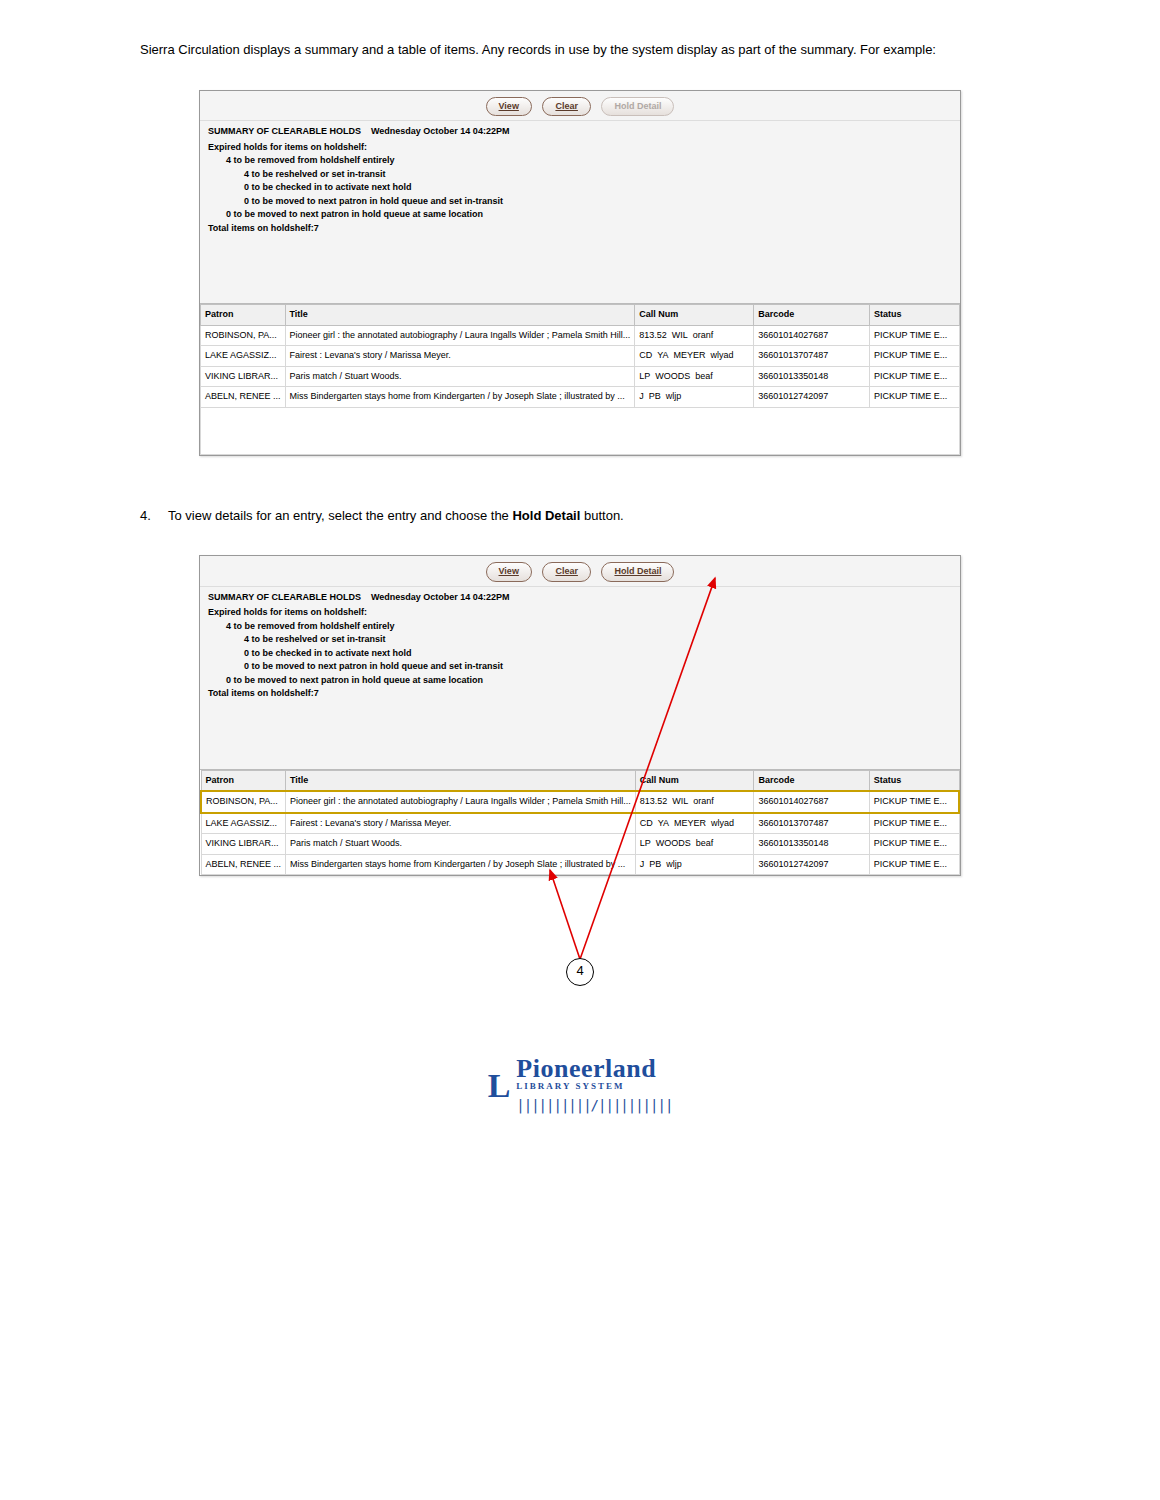Sierra Circulation displays a summary and a table of items. Any records in use by the system display as part of the summary. For example:
View Clear Hold Detail
SUMMARY OF CLEARABLE HOLDS Wednesday October 14 04:22PM
Expired holds for items on holdshelf:
4 to be removed from holdshelf entirely
4 to be reshelved or set in-transit
0 to be checked in to activate next hold
0 to be moved to next patron in hold queue and set in-transit
0 to be moved to next patron in hold queue at same location
Total items on holdshelf:7
| Patron | Title | Call Num | Barcode | Status |
| --- | --- | --- | --- | --- |
| ROBINSON, PA... | Pioneer girl : the annotated autobiography / Laura Ingalls Wilder ; Pamela Smith Hill... | 813.52 WIL oranf | 36601014027687 | PICKUP TIME E... |
| LAKE AGASSIZ... | Fairest : Levana's story / Marissa Meyer. | CD YA MEYER wlyad | 36601013707487 | PICKUP TIME E... |
| VIKING LIBRAR... | Paris match / Stuart Woods. | LP WOODS beaf | 36601013350148 | PICKUP TIME E... |
| ABELN, RENEE ... | Miss Bindergarten stays home from Kindergarten / by Joseph Slate ; illustrated by ... | J PB wljp | 36601012742097 | PICKUP TIME E... |
4. To view details for an entry, select the entry and choose the Hold Detail button.
View Clear Hold Detail
SUMMARY OF CLEARABLE HOLDS Wednesday October 14 04:22PM
Expired holds for items on holdshelf:
4 to be removed from holdshelf entirely
4 to be reshelved or set in-transit
0 to be checked in to activate next hold
0 to be moved to next patron in hold queue and set in-transit
0 to be moved to next patron in hold queue at same location
Total items on holdshelf:7
| Patron | Title | Call Num | Barcode | Status |
| --- | --- | --- | --- | --- |
| ROBINSON, PA... | Pioneer girl : the annotated autobiography / Laura Ingalls Wilder ; Pamela Smith Hill... | 813.52 WIL oranf | 36601014027687 | PICKUP TIME E... |
| LAKE AGASSIZ... | Fairest : Levana's story / Marissa Meyer. | CD YA MEYER wlyad | 36601013707487 | PICKUP TIME E... |
| VIKING LIBRAR... | Paris match / Stuart Woods. | LP WOODS beaf | 36601013350148 | PICKUP TIME E... |
| ABELN, RENEE ... | Miss Bindergarten stays home from Kindergarten / by Joseph Slate ; illustrated by ... | J PB wljp | 36601012742097 | PICKUP TIME E... |
4
L
Pioneerland
LIBRARY SYSTEM
||||||||||/||||||||||